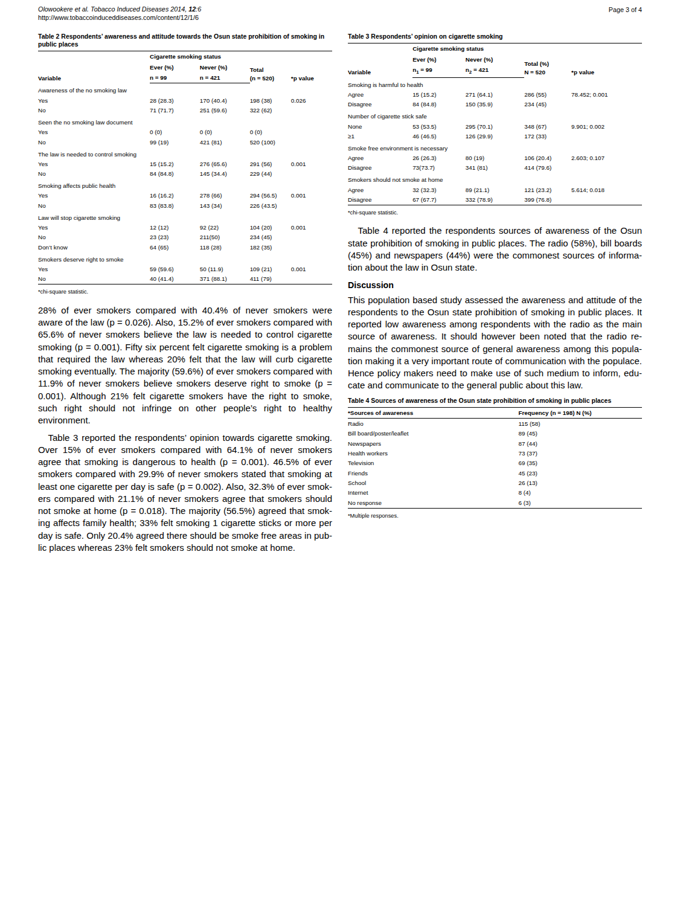Olowookere et al. Tobacco Induced Diseases 2014, 12:6
http://www.tobaccoinduceddiseases.com/content/12/1/6
Page 3 of 4
Table 2 Respondents’ awareness and attitude towards the Osun state prohibition of smoking in public places
| Variable | Cigarette smoking status | Total (n = 520) | *p value |
| --- | --- | --- | --- |
| Ever (%) | Never (%) |
| n = 99 | n = 421 |
| Awareness of the no smoking law |
| Yes | 28 (28.3) | 170 (40.4) | 198 (38) | 0.026 |
| No | 71 (71.7) | 251 (59.6) | 322 (62) | |
| Seen the no smoking law document |
| Yes | 0 (0) | 0 (0) | 0 (0) | |
| No | 99 (19) | 421 (81) | 520 (100) | |
| The law is needed to control smoking |
| Yes | 15 (15.2) | 276 (65.6) | 291 (56) | 0.001 |
| No | 84 (84.8) | 145 (34.4) | 229 (44) | |
| Smoking affects public health |
| Yes | 16 (16.2) | 278 (66) | 294 (56.5) | 0.001 |
| No | 83 (83.8) | 143 (34) | 226 (43.5) | |
| Law will stop cigarette smoking |
| Yes | 12 (12) | 92 (22) | 104 (20) | 0.001 |
| No | 23 (23) | 211(50) | 234 (45) | |
| Don’t know | 64 (65) | 118 (28) | 182 (35) | |
| Smokers deserve right to smoke |
| Yes | 59 (59.6) | 50 (11.9) | 109 (21) | 0.001 |
| No | 40 (41.4) | 371 (88.1) | 411 (79) | |
*chi-square statistic.
28% of ever smokers compared with 40.4% of never smokers were aware of the law (p = 0.026). Also, 15.2% of ever smokers compared with 65.6% of never smokers believe the law is needed to control cigarette smoking (p = 0.001). Fifty six percent felt cigarette smoking is a problem that required the law whereas 20% felt that the law will curb cigarette smoking eventually. The majority (59.6%) of ever smokers compared with 11.9% of never smokers believe smokers deserve right to smoke (p = 0.001). Although 21% felt cigarette smokers have the right to smoke, such right should not infringe on other people’s right to healthy environment.
Table 3 reported the respondents’ opinion towards cigarette smoking. Over 15% of ever smokers compared with 64.1% of never smokers agree that smoking is dangerous to health (p = 0.001). 46.5% of ever smokers compared with 29.9% of never smokers stated that smoking at least one cigarette per day is safe (p = 0.002). Also, 32.3% of ever smokers compared with 21.1% of never smokers agree that smokers should not smoke at home (p = 0.018). The majority (56.5%) agreed that smoking affects family health; 33% felt smoking 1 cigarette sticks or more per day is safe. Only 20.4% agreed there should be smoke free areas in public places whereas 23% felt smokers should not smoke at home.
Table 3 Respondents’ opinion on cigarette smoking
| Variable | Cigarette smoking status | Total (%) N = 520 | *p value |
| --- | --- | --- | --- |
| Ever (%) | Never (%) |
| n 1 = 99 | n 2 = 421 |
| Smoking is harmful to health |
| Agree | 15 (15.2) | 271 (64.1) | 286 (55) | 78.452; 0.001 |
| Disagree | 84 (84.8) | 150 (35.9) | 234 (45) | |
| Number of cigarette stick safe |
| None | 53 (53.5) | 295 (70.1) | 348 (67) | 9.901; 0.002 |
| ≥1 | 46 (46.5) | 126 (29.9) | 172 (33) | |
| Smoke free environment is necessary |
| Agree | 26 (26.3) | 80 (19) | 106 (20.4) | 2.603; 0.107 |
| Disagree | 73(73.7) | 341 (81) | 414 (79.6) | |
| Smokers should not smoke at home |
| Agree | 32 (32.3) | 89 (21.1) | 121 (23.2) | 5.614; 0.018 |
| Disagree | 67 (67.7) | 332 (78.9) | 399 (76.8) | |
*chi-square statistic.
Table 4 reported the respondents sources of awareness of the Osun state prohibition of smoking in public places. The radio (58%), bill boards (45%) and newspapers (44%) were the commonest sources of information about the law in Osun state.
Discussion
This population based study assessed the awareness and attitude of the respondents to the Osun state prohibition of smoking in public places. It reported low awareness among respondents with the radio as the main source of awareness. It should however been noted that the radio remains the commonest source of general awareness among this population making it a very important route of communication with the populace. Hence policy makers need to make use of such medium to inform, educate and communicate to the general public about this law.
Table 4 Sources of awareness of the Osun state prohibition of smoking in public places
| *Sources of awareness | Frequency (n = 198) N (%) |
| --- | --- |
| Radio | 115 (58) |
| Bill board/poster/leaflet | 89 (45) |
| Newspapers | 87 (44) |
| Health workers | 73 (37) |
| Television | 69 (35) |
| Friends | 45 (23) |
| School | 26 (13) |
| Internet | 8 (4) |
| No response | 6 (3) |
*Multiple responses.